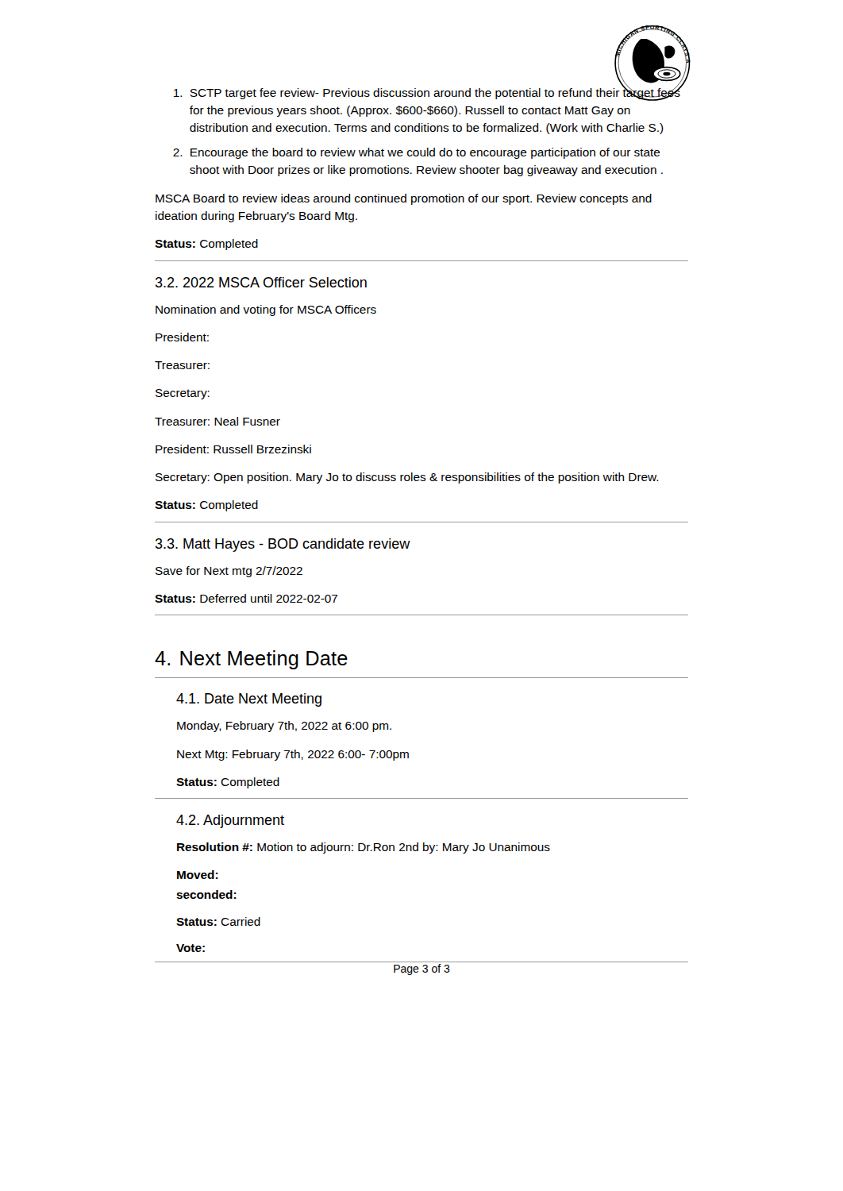MICHIGAN SPORTING CLAYS ASSOCIATION
SCTP target fee review- Previous discussion around the potential to refund their target fees for the previous years shoot. (Approx. $600-$660). Russell to contact Matt Gay on distribution and execution. Terms and conditions to be formalized. (Work with Charlie S.)
Encourage the board to review what we could do to encourage participation of our state shoot with Door prizes or like promotions. Review shooter bag giveaway and execution .
MSCA Board to review ideas around continued promotion of our sport. Review concepts and ideation during February's Board Mtg.
Status: Completed
3.2. 2022 MSCA Officer Selection
Nomination and voting for MSCA Officers
President:
Treasurer:
Secretary:
Treasurer: Neal Fusner
President: Russell Brzezinski
Secretary: Open position. Mary Jo to discuss roles & responsibilities of the position with Drew.
Status: Completed
3.3. Matt Hayes - BOD candidate review
Save for Next mtg 2/7/2022
Status: Deferred until 2022-02-07
4. Next Meeting Date
4.1. Date Next Meeting
Monday, February 7th, 2022 at 6:00 pm.
Next Mtg: February 7th, 2022 6:00- 7:00pm
Status: Completed
4.2. Adjournment
Resolution #: Motion to adjourn: Dr.Ron 2nd by: Mary Jo Unanimous
Moved:
seconded:
Status: Carried
Vote:
Page 3 of 3